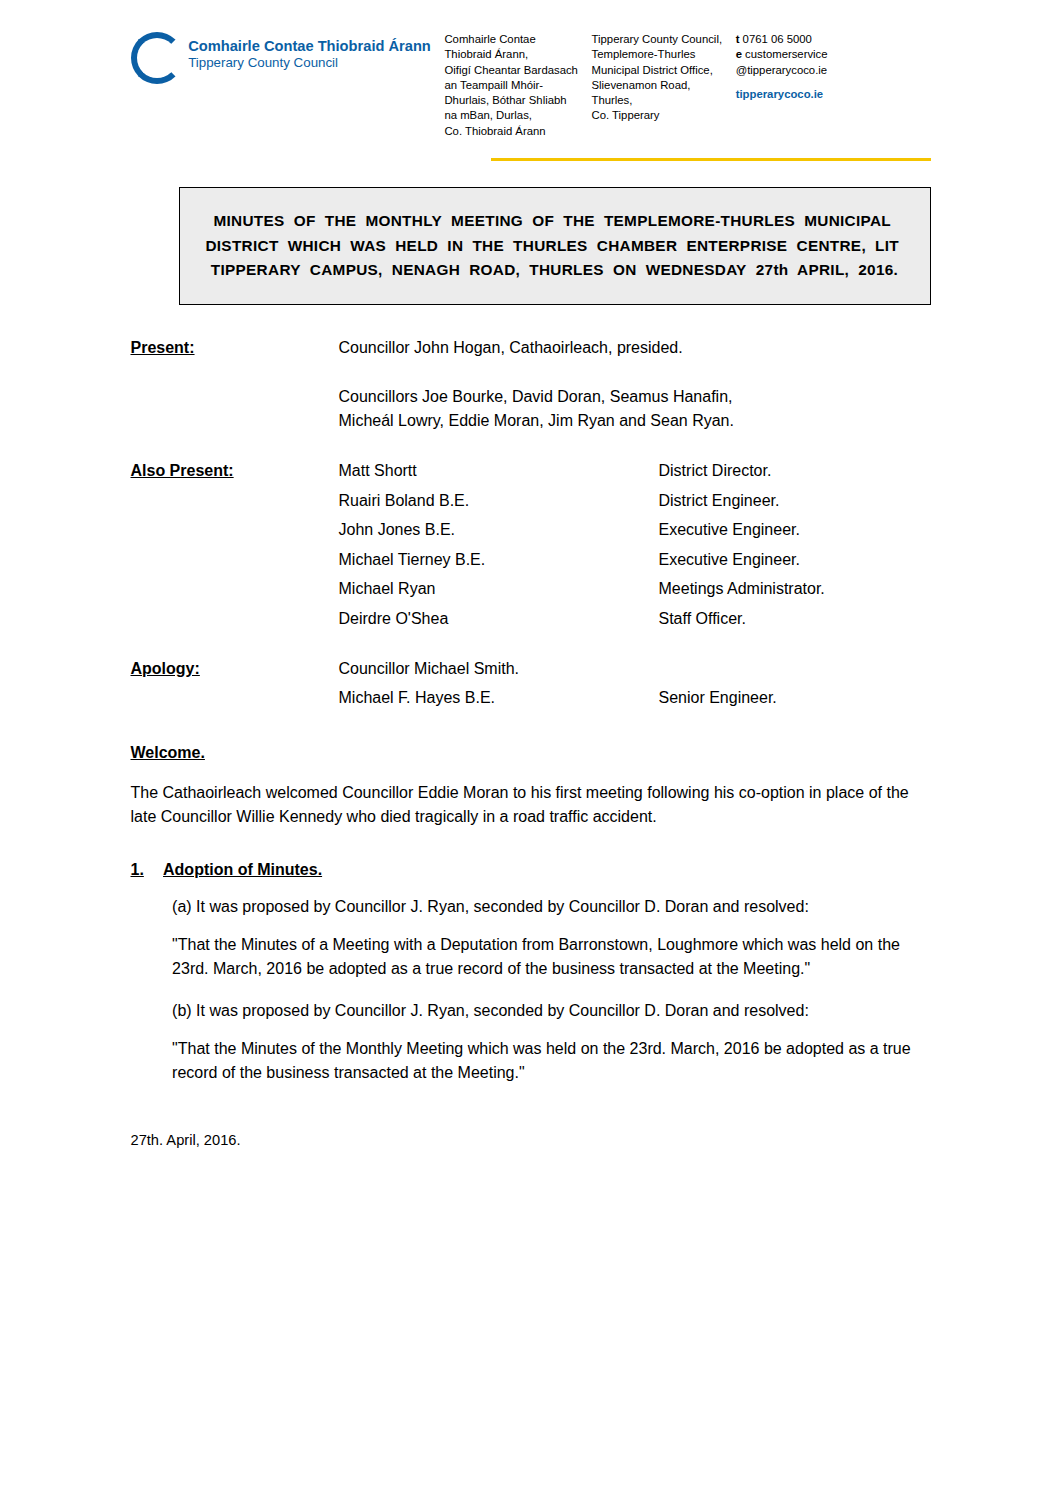Comhairle Contae Thiobraid Árann Tipperary County Council
Comhairle Contae
Thiobraid Árann,
Oifigí Cheantar Bardasach
an Teampaill Mhóir-
Dhurlais, Bóthar Shliabh
na mBan, Durlas,
Co. Thiobraid Árann
Tipperary County Council,
Templemore-Thurles
Municipal District Office,
Slievenamon Road,
Thurles,
Co. Tipperary
t 0761 06 5000
e customerservice
@tipperarycoco.ie
tipperarycoco.ie
MINUTES OF THE MONTHLY MEETING OF THE TEMPLEMORE-THURLES MUNICIPAL DISTRICT WHICH WAS HELD IN THE THURLES CHAMBER ENTERPRISE CENTRE, LIT TIPPERARY CAMPUS, NENAGH ROAD, THURLES ON WEDNESDAY 27th APRIL, 2016.
| Present: | Councillor John Hogan, Cathaoirleach, presided. |
| | Councillors Joe Bourke, David Doran, Seamus Hanafin, Micheál Lowry, Eddie Moran, Jim Ryan and Sean Ryan. |
| Also Present: | Matt Shortt | District Director. |
| | Ruairi Boland B.E. | District Engineer. |
| | John Jones B.E. | Executive Engineer. |
| | Michael Tierney B.E. | Executive Engineer. |
| | Michael Ryan | Meetings Administrator. |
| | Deirdre O'Shea | Staff Officer. |
| Apology: | Councillor Michael Smith. |
| | Michael F. Hayes B.E. | Senior Engineer. |
Welcome.
The Cathaoirleach welcomed Councillor Eddie Moran to his first meeting following his co-option in place of the late Councillor Willie Kennedy who died tragically in a road traffic accident.
1. Adoption of Minutes.
(a) It was proposed by Councillor J. Ryan, seconded by Councillor D. Doran and resolved:
"That the Minutes of a Meeting with a Deputation from Barronstown, Loughmore which was held on the 23rd. March, 2016 be adopted as a true record of the business transacted at the Meeting."
(b) It was proposed by Councillor J. Ryan, seconded by Councillor D. Doran and resolved:
"That the Minutes of the Monthly Meeting which was held on the 23rd. March, 2016 be adopted as a true record of the business transacted at the Meeting."
27th. April, 2016.